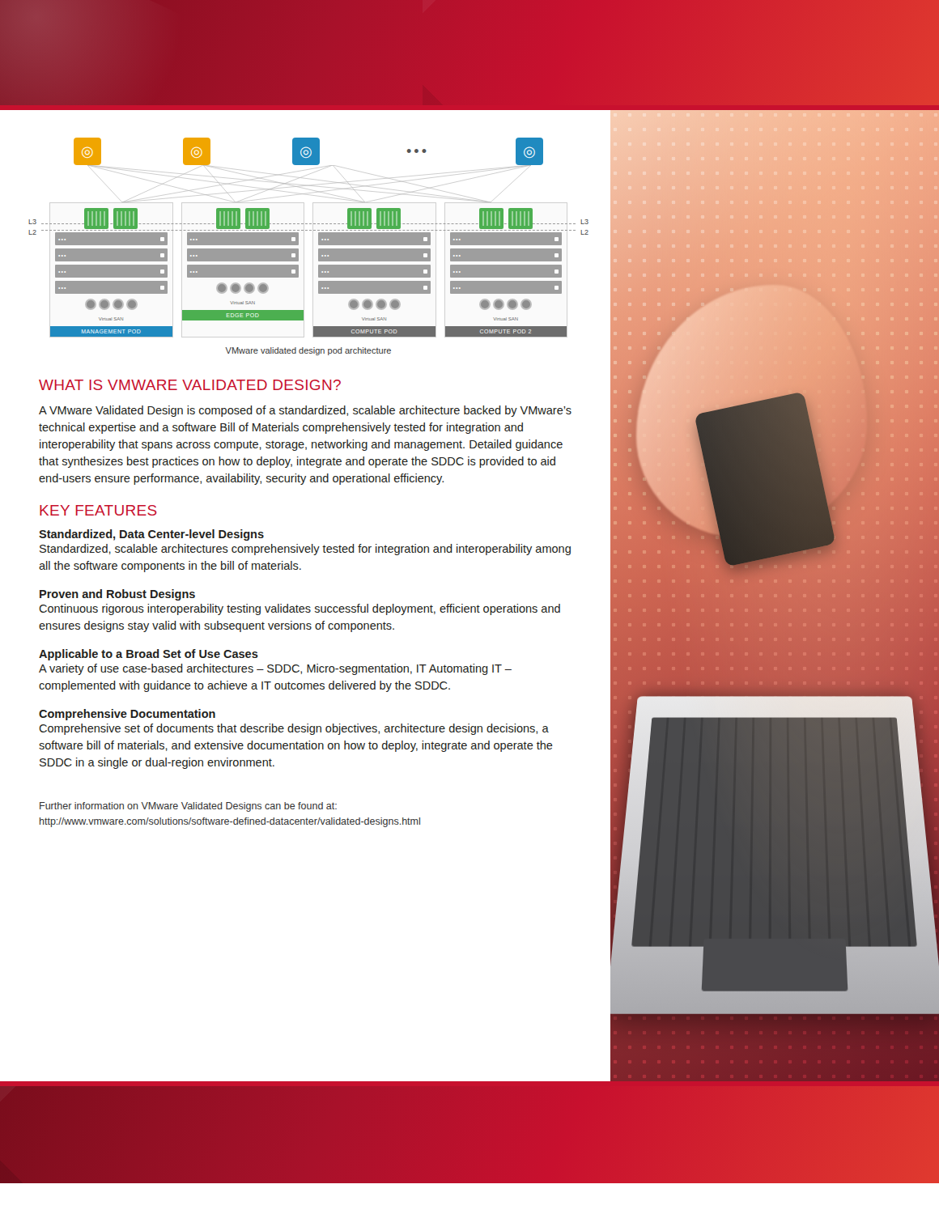◎
◎
◎
•••
◎
L3
L2
L3
L2
•••
•••
•••
•••
Virtual SAN
Management Pod
•••
•••
•••
Virtual SAN
Edge Pod
•••
•••
•••
•••
Virtual SAN
Compute Pod
•••
•••
•••
•••
Virtual SAN
Compute Pod 2
VMware validated design pod architecture
What is VMware Validated Design?
A VMware Validated Design is composed of a standardized, scalable architecture backed by VMware’s technical expertise and a software Bill of Materials comprehensively tested for integration and interoperability that spans across compute, storage, networking and management. Detailed guidance that synthesizes best practices on how to deploy, integrate and operate the SDDC is provided to aid end-users ensure performance, availability, security and operational efficiency.
Key Features
Standardized, Data Center-level Designs
Standardized, scalable architectures comprehensively tested for integration and interoperability among all the software components in the bill of materials.
Proven and Robust Designs
Continuous rigorous interoperability testing validates successful deployment, efficient operations and ensures designs stay valid with subsequent versions of components.
Applicable to a Broad Set of Use Cases
A variety of use case-based architectures – SDDC, Micro-segmentation, IT Automating IT – complemented with guidance to achieve a IT outcomes delivered by the SDDC.
Comprehensive Documentation
Comprehensive set of documents that describe design objectives, architecture design decisions, a software bill of materials, and extensive documentation on how to deploy, integrate and operate the SDDC in a single or dual-region environment.
Further information on VMware Validated Designs can be found at:
http://www.vmware.com/solutions/software-defined-datacenter/validated-designs.html